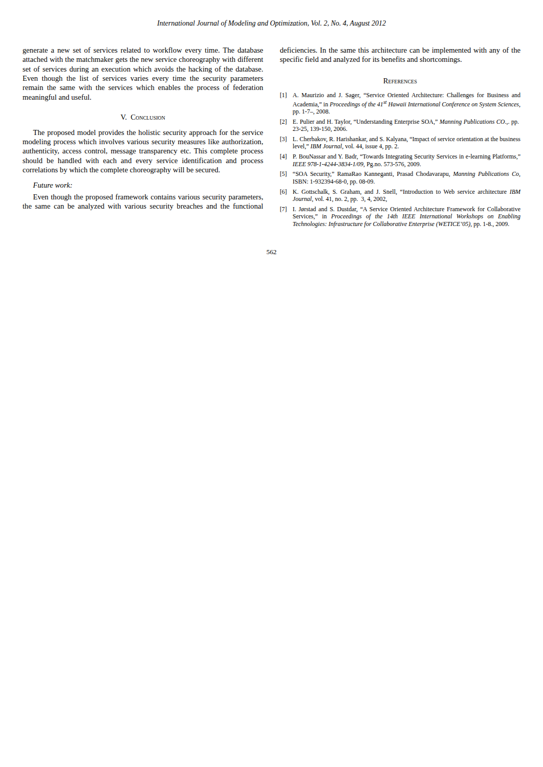International Journal of Modeling and Optimization, Vol. 2, No. 4, August 2012
generate a new set of services related to workflow every time. The database attached with the matchmaker gets the new service choreography with different set of services during an execution which avoids the hacking of the database. Even though the list of services varies every time the security parameters remain the same with the services which enables the process of federation meaningful and useful.
V. Conclusion
The proposed model provides the holistic security approach for the service modeling process which involves various security measures like authorization, authenticity, access control, message transparency etc. This complete process should be handled with each and every service identification and process correlations by which the complete choreography will be secured.
Future work:
Even though the proposed framework contains various security parameters, the same can be analyzed with various security breaches and the functional deficiencies. In the same this architecture can be implemented with any of the specific field and analyzed for its benefits and shortcomings.
References
[1] A. Maurizio and J. Sager, “Service Oriented Architecture: Challenges for Business and Academia,” in Proceedings of the 41st Hawaii International Conference on System Sciences, pp. 1-7–, 2008.
[2] E. Pulier and H. Taylor, “Understanding Enterprise SOA,” Manning Publications CO.,. pp. 23-25, 139-150, 2006.
[3] L. Cherbakov, R. Harishankar, and S. Kalyana, “Impact of service orientation at the business level,” IBM Journal, vol. 44, issue 4, pp. 2.
[4] P. BouNassar and Y. Badr, “Towards Integrating Security Services in e-learning Platforms,” IEEE 978-1-4244-3834-1/09, Pg.no. 573-576, 2009.
[5]“SOA Security,” RamaRao Kanneganti, Prasad Chodavarapu, Manning Publications Co, ISBN: 1-932394-68-0, pp. 08-09.
[6] K. Gottschalk, S. Graham, and J. Snell, “Introduction to Web service architecture IBM Journal, vol. 41, no. 2, pp. 3, 4, 2002,
[7] I. Jørstad and S. Dustdar, “A Service Oriented Architecture Framework for Collaborative Services,” in Proceedings of the 14th IEEE International Workshops on Enabling Technologies: Infrastructure for Collaborative Enterprise (WETICE’05), pp. 1-8., 2009.
562